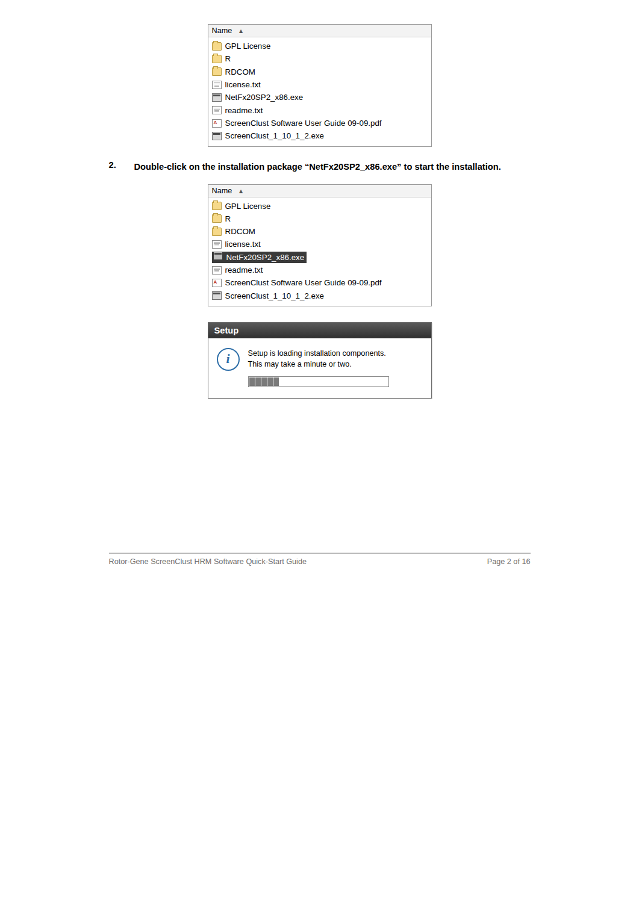Name ▲
GPL License
R
RDCOM
license.txt
NetFx20SP2_x86.exe
readme.txt
ScreenClust Software User Guide 09-09.pdf
ScreenClust_1_10_1_2.exe
2.
Double-click on the installation package “NetFx20SP2_x86.exe” to start the installation.
Name ▲
GPL License
R
RDCOM
license.txt
NetFx20SP2_x86.exe
readme.txt
ScreenClust Software User Guide 09-09.pdf
ScreenClust_1_10_1_2.exe
Setup
i
Setup is loading installation components.
This may take a minute or two.
Rotor-Gene ScreenClust HRM Software Quick-Start Guide
Page 2 of 16